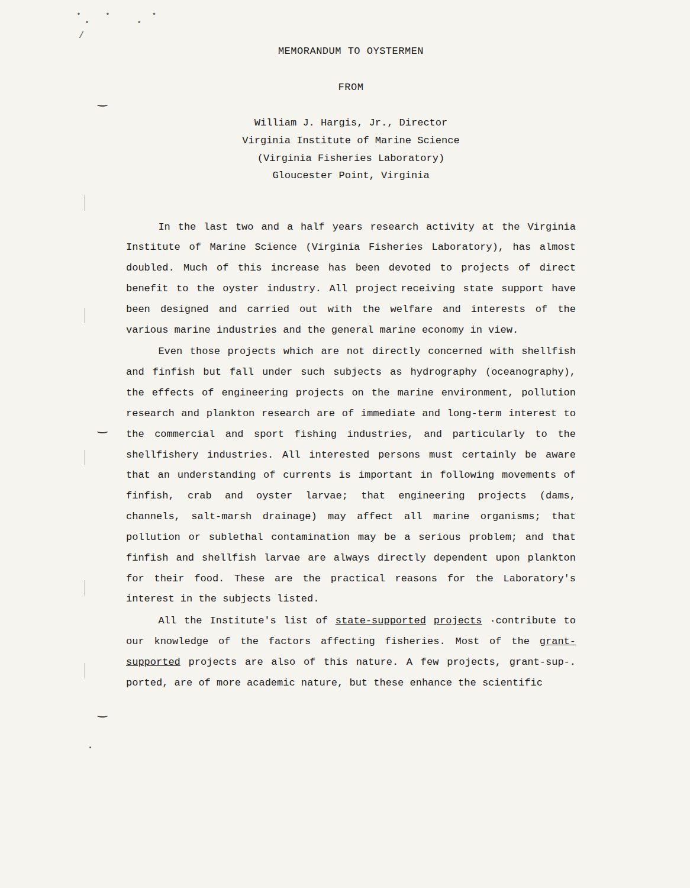• • • • •
/
‿
‿
‿
·
MEMORANDUM TO OYSTERMEN
FROM
William J. Hargis, Jr., Director
Virginia Institute of Marine Science
(Virginia Fisheries Laboratory)
Gloucester Point, Virginia
In the last two and a half years research activity at the Virginia Institute of Marine Science (Virginia Fisheries Laboratory), has almost doubled. Much of this increase has been devoted to projects of direct benefit to the oyster industry. All project receiving state support have been designed and carried out with the welfare and interests of the various marine industries and the general marine economy in view.
Even those projects which are not directly concerned with shellfish and finfish but fall under such subjects as hydrography (oceanography), the effects of engineering projects on the marine environment, pollution research and plankton research are of immediate and long-term interest to the commercial and sport fishing industries, and particularly to the shellfishery industries. All interested persons must certainly be aware that an understanding of currents is important in following movements of finfish, crab and oyster larvae; that engineering projects (dams, channels, salt-marsh drainage) may affect all marine organisms; that pollution or sublethal contamination may be a serious problem; and that finfish and shellfish larvae are always directly dependent upon plankton for their food. These are the practical reasons for the Laboratory's interest in the subjects listed.
All the Institute's list of state-supported projects ·contribute to our knowledge of the factors affecting fisheries. Most of the grant- supported projects are also of this nature. A few projects, grant-sup‑. ported, are of more academic nature, but these enhance the scientific